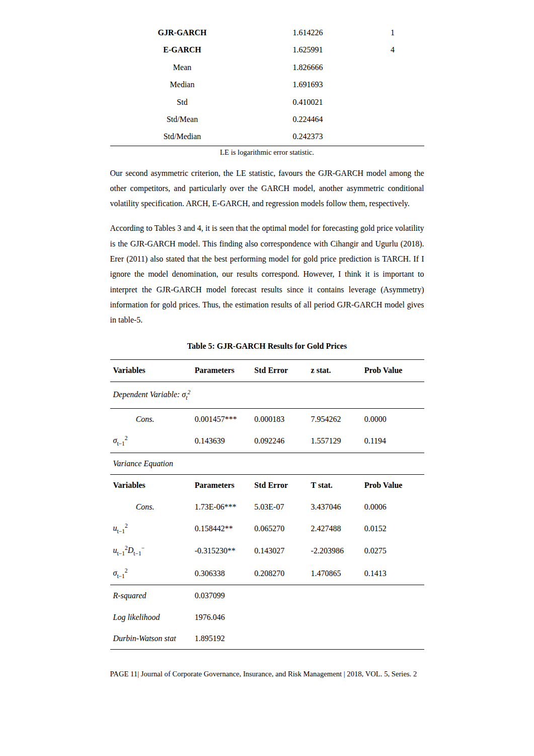| GJR-GARCH | 1.614226 | 1 |
| E-GARCH | 1.625991 | 4 |
| Mean | 1.826666 | |
| Median | 1.691693 | |
| Std | 0.410021 | |
| Std/Mean | 0.224464 | |
| Std/Median | 0.242373 | |
LE is logarithmic error statistic.
Our second asymmetric criterion, the LE statistic, favours the GJR-GARCH model among the other competitors, and particularly over the GARCH model, another asymmetric conditional volatility specification. ARCH, E-GARCH, and regression models follow them, respectively.
According to Tables 3 and 4, it is seen that the optimal model for forecasting gold price volatility is the GJR-GARCH model. This finding also correspondence with Cihangir and Ugurlu (2018). Erer (2011) also stated that the best performing model for gold price prediction is TARCH. If I ignore the model denomination, our results correspond. However, I think it is important to interpret the GJR-GARCH model forecast results since it contains leverage (Asymmetry) information for gold prices. Thus, the estimation results of all period GJR-GARCH model gives in table-5.
Table 5: GJR-GARCH Results for Gold Prices
| Dependent Variable: σ t 2 |
| Variables | Parameters | Std Error | z stat. | Prob Value |
| Cons. | 0.001457*** | 0.000183 | 7.954262 | 0.0000 |
| σ t−1 2 | 0.143639 | 0.092246 | 1.557129 | 0.1194 |
| Variance Equation |
| Variables | Parameters | Std Error | T stat. | Prob Value |
| Cons. | 1.73E-06*** | 5.03E-07 | 3.437046 | 0.0006 |
| u t−1 2 | 0.158442** | 0.065270 | 2.427488 | 0.0152 |
| u t−1 2 D t−1 − | -0.315230** | 0.143027 | -2.203986 | 0.0275 |
| σ t−1 2 | 0.306338 | 0.208270 | 1.470865 | 0.1413 |
| R-squared | 0.037099 | | | |
| Log likelihood | 1976.046 | | | |
| Durbin-Watson stat | 1.895192 | | | |
PAGE 11| Journal of Corporate Governance, Insurance, and Risk Management | 2018, VOL. 5, Series. 2